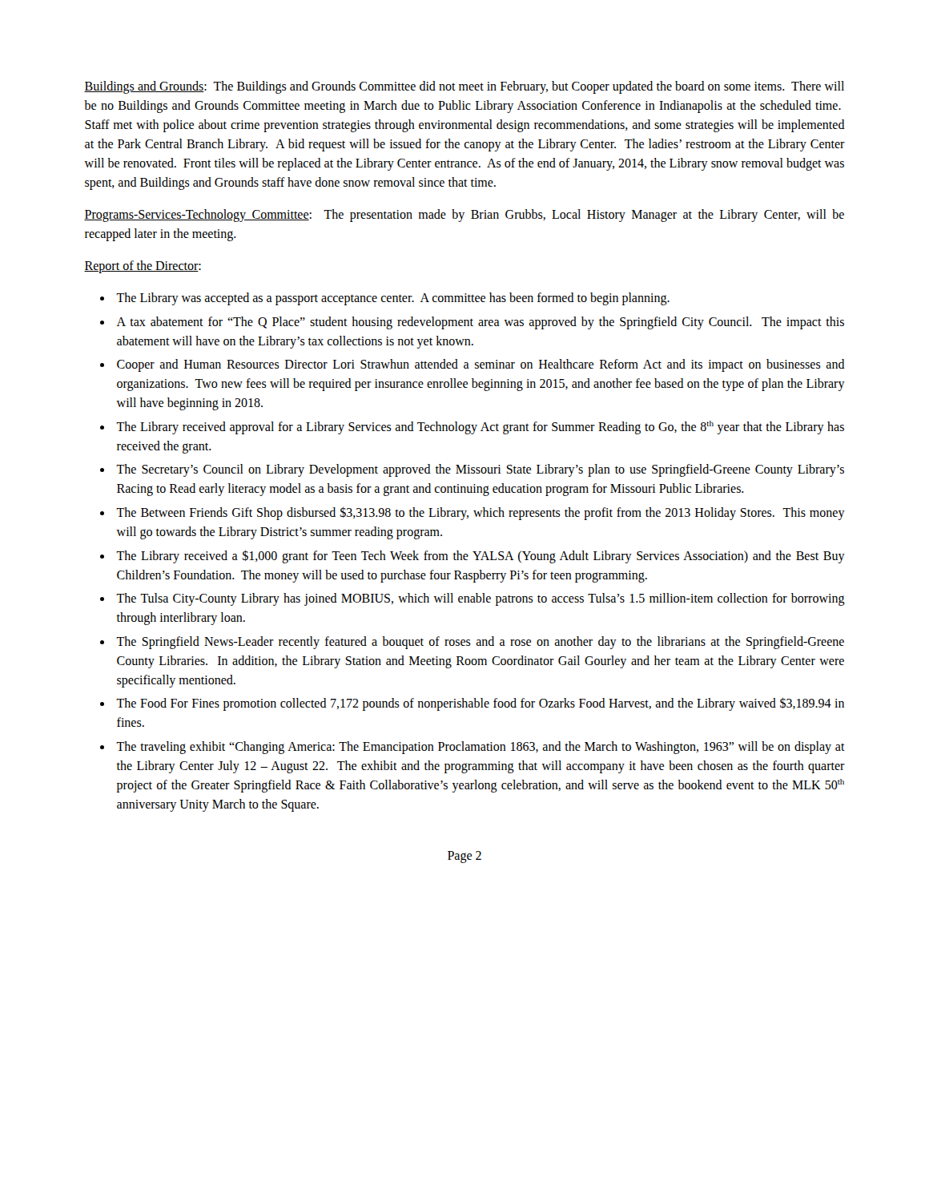Buildings and Grounds: The Buildings and Grounds Committee did not meet in February, but Cooper updated the board on some items. There will be no Buildings and Grounds Committee meeting in March due to Public Library Association Conference in Indianapolis at the scheduled time. Staff met with police about crime prevention strategies through environmental design recommendations, and some strategies will be implemented at the Park Central Branch Library. A bid request will be issued for the canopy at the Library Center. The ladies’ restroom at the Library Center will be renovated. Front tiles will be replaced at the Library Center entrance. As of the end of January, 2014, the Library snow removal budget was spent, and Buildings and Grounds staff have done snow removal since that time.
Programs-Services-Technology Committee: The presentation made by Brian Grubbs, Local History Manager at the Library Center, will be recapped later in the meeting.
Report of the Director:
The Library was accepted as a passport acceptance center. A committee has been formed to begin planning.
A tax abatement for “The Q Place” student housing redevelopment area was approved by the Springfield City Council. The impact this abatement will have on the Library’s tax collections is not yet known.
Cooper and Human Resources Director Lori Strawhun attended a seminar on Healthcare Reform Act and its impact on businesses and organizations. Two new fees will be required per insurance enrollee beginning in 2015, and another fee based on the type of plan the Library will have beginning in 2018.
The Library received approval for a Library Services and Technology Act grant for Summer Reading to Go, the 8th year that the Library has received the grant.
The Secretary’s Council on Library Development approved the Missouri State Library’s plan to use Springfield-Greene County Library’s Racing to Read early literacy model as a basis for a grant and continuing education program for Missouri Public Libraries.
The Between Friends Gift Shop disbursed $3,313.98 to the Library, which represents the profit from the 2013 Holiday Stores. This money will go towards the Library District’s summer reading program.
The Library received a $1,000 grant for Teen Tech Week from the YALSA (Young Adult Library Services Association) and the Best Buy Children’s Foundation. The money will be used to purchase four Raspberry Pi’s for teen programming.
The Tulsa City-County Library has joined MOBIUS, which will enable patrons to access Tulsa’s 1.5 million-item collection for borrowing through interlibrary loan.
The Springfield News-Leader recently featured a bouquet of roses and a rose on another day to the librarians at the Springfield-Greene County Libraries. In addition, the Library Station and Meeting Room Coordinator Gail Gourley and her team at the Library Center were specifically mentioned.
The Food For Fines promotion collected 7,172 pounds of nonperishable food for Ozarks Food Harvest, and the Library waived $3,189.94 in fines.
The traveling exhibit “Changing America: The Emancipation Proclamation 1863, and the March to Washington, 1963” will be on display at the Library Center July 12 – August 22. The exhibit and the programming that will accompany it have been chosen as the fourth quarter project of the Greater Springfield Race & Faith Collaborative’s yearlong celebration, and will serve as the bookend event to the MLK 50th anniversary Unity March to the Square.
Page 2